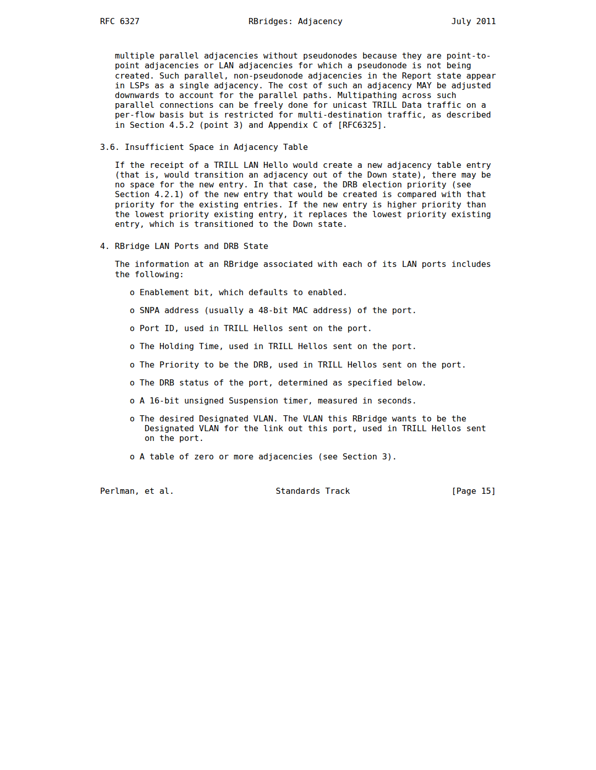RFC 6327 RBridges: Adjacency July 2011
multiple parallel adjacencies without pseudonodes because they are point-to-point adjacencies or LAN adjacencies for which a pseudonode is not being created. Such parallel, non-pseudonode adjacencies in the Report state appear in LSPs as a single adjacency. The cost of such an adjacency MAY be adjusted downwards to account for the parallel paths. Multipathing across such parallel connections can be freely done for unicast TRILL Data traffic on a per-flow basis but is restricted for multi-destination traffic, as described in Section 4.5.2 (point 3) and Appendix C of [RFC6325].
3.6. Insufficient Space in Adjacency Table
If the receipt of a TRILL LAN Hello would create a new adjacency table entry (that is, would transition an adjacency out of the Down state), there may be no space for the new entry. In that case, the DRB election priority (see Section 4.2.1) of the new entry that would be created is compared with that priority for the existing entries. If the new entry is higher priority than the lowest priority existing entry, it replaces the lowest priority existing entry, which is transitioned to the Down state.
4. RBridge LAN Ports and DRB State
The information at an RBridge associated with each of its LAN ports includes the following:
Enablement bit, which defaults to enabled.
SNPA address (usually a 48-bit MAC address) of the port.
Port ID, used in TRILL Hellos sent on the port.
The Holding Time, used in TRILL Hellos sent on the port.
The Priority to be the DRB, used in TRILL Hellos sent on the port.
The DRB status of the port, determined as specified below.
A 16-bit unsigned Suspension timer, measured in seconds.
The desired Designated VLAN. The VLAN this RBridge wants to be the Designated VLAN for the link out this port, used in TRILL Hellos sent on the port.
A table of zero or more adjacencies (see Section 3).
Perlman, et al. Standards Track [Page 15]